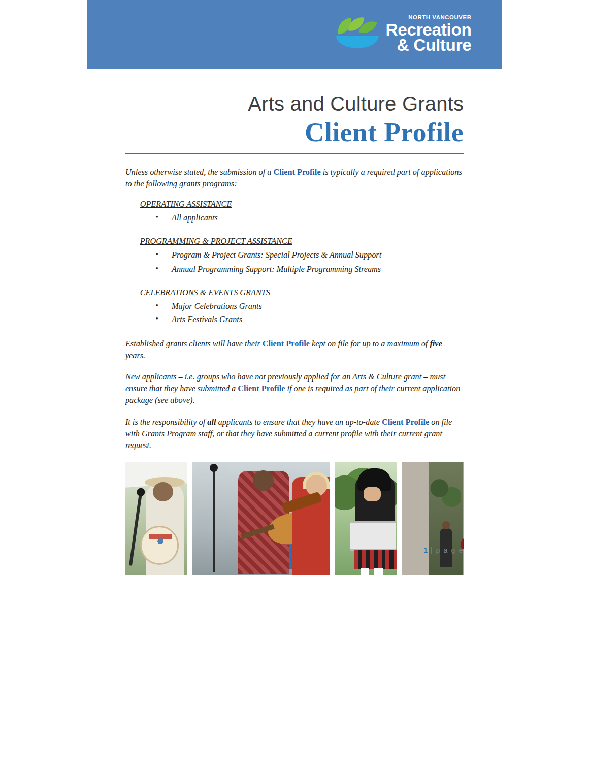NORTH VANCOUVER
Recreation
& Culture
Arts and Culture Grants
Client Profile
Unless otherwise stated, the submission of a Client Profile is typically a required part of applications to the following grants programs:
OPERATING ASSISTANCE
All applicants
PROGRAMMING & PROJECT ASSISTANCE
Program & Project Grants: Special Projects & Annual Support
Annual Programming Support: Multiple Programming Streams
CELEBRATIONS & EVENTS GRANTS
Major Celebrations Grants
Arts Festivals Grants
Established grants clients will have their Client Profile kept on file for up to a maximum of five years.
New applicants – i.e. groups who have not previously applied for an Arts & Culture grant – must ensure that they have submitted a Client Profile if one is required as part of their current application package (see above).
It is the responsibility of all applicants to ensure that they have an up-to-date Client Profile on file with Grants Program staff, or that they have submitted a current profile with their current grant request.
1 | p a g e